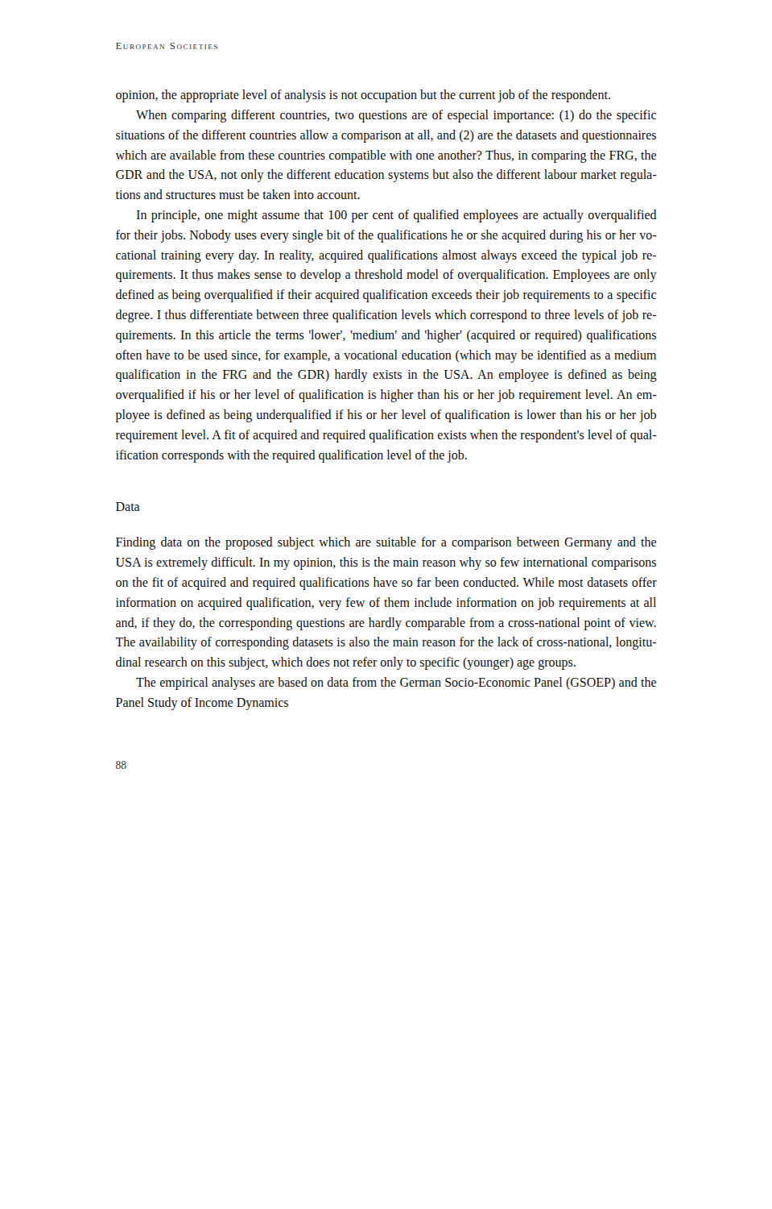European Societies
opinion, the appropriate level of analysis is not occupation but the current job of the respondent.
When comparing different countries, two questions are of especial importance: (1) do the specific situations of the different countries allow a comparison at all, and (2) are the datasets and questionnaires which are available from these countries compatible with one another? Thus, in comparing the FRG, the GDR and the USA, not only the different education systems but also the different labour market regulations and structures must be taken into account.
In principle, one might assume that 100 per cent of qualified employees are actually overqualified for their jobs. Nobody uses every single bit of the qualifications he or she acquired during his or her vocational training every day. In reality, acquired qualifications almost always exceed the typical job requirements. It thus makes sense to develop a threshold model of overqualification. Employees are only defined as being overqualified if their acquired qualification exceeds their job requirements to a specific degree. I thus differentiate between three qualification levels which correspond to three levels of job requirements. In this article the terms 'lower', 'medium' and 'higher' (acquired or required) qualifications often have to be used since, for example, a vocational education (which may be identified as a medium qualification in the FRG and the GDR) hardly exists in the USA. An employee is defined as being overqualified if his or her level of qualification is higher than his or her job requirement level. An employee is defined as being underqualified if his or her level of qualification is lower than his or her job requirement level. A fit of acquired and required qualification exists when the respondent's level of qualification corresponds with the required qualification level of the job.
Data
Finding data on the proposed subject which are suitable for a comparison between Germany and the USA is extremely difficult. In my opinion, this is the main reason why so few international comparisons on the fit of acquired and required qualifications have so far been conducted. While most datasets offer information on acquired qualification, very few of them include information on job requirements at all and, if they do, the corresponding questions are hardly comparable from a cross-national point of view. The availability of corresponding datasets is also the main reason for the lack of cross-national, longitudinal research on this subject, which does not refer only to specific (younger) age groups.
The empirical analyses are based on data from the German Socio-Economic Panel (GSOEP) and the Panel Study of Income Dynamics
88